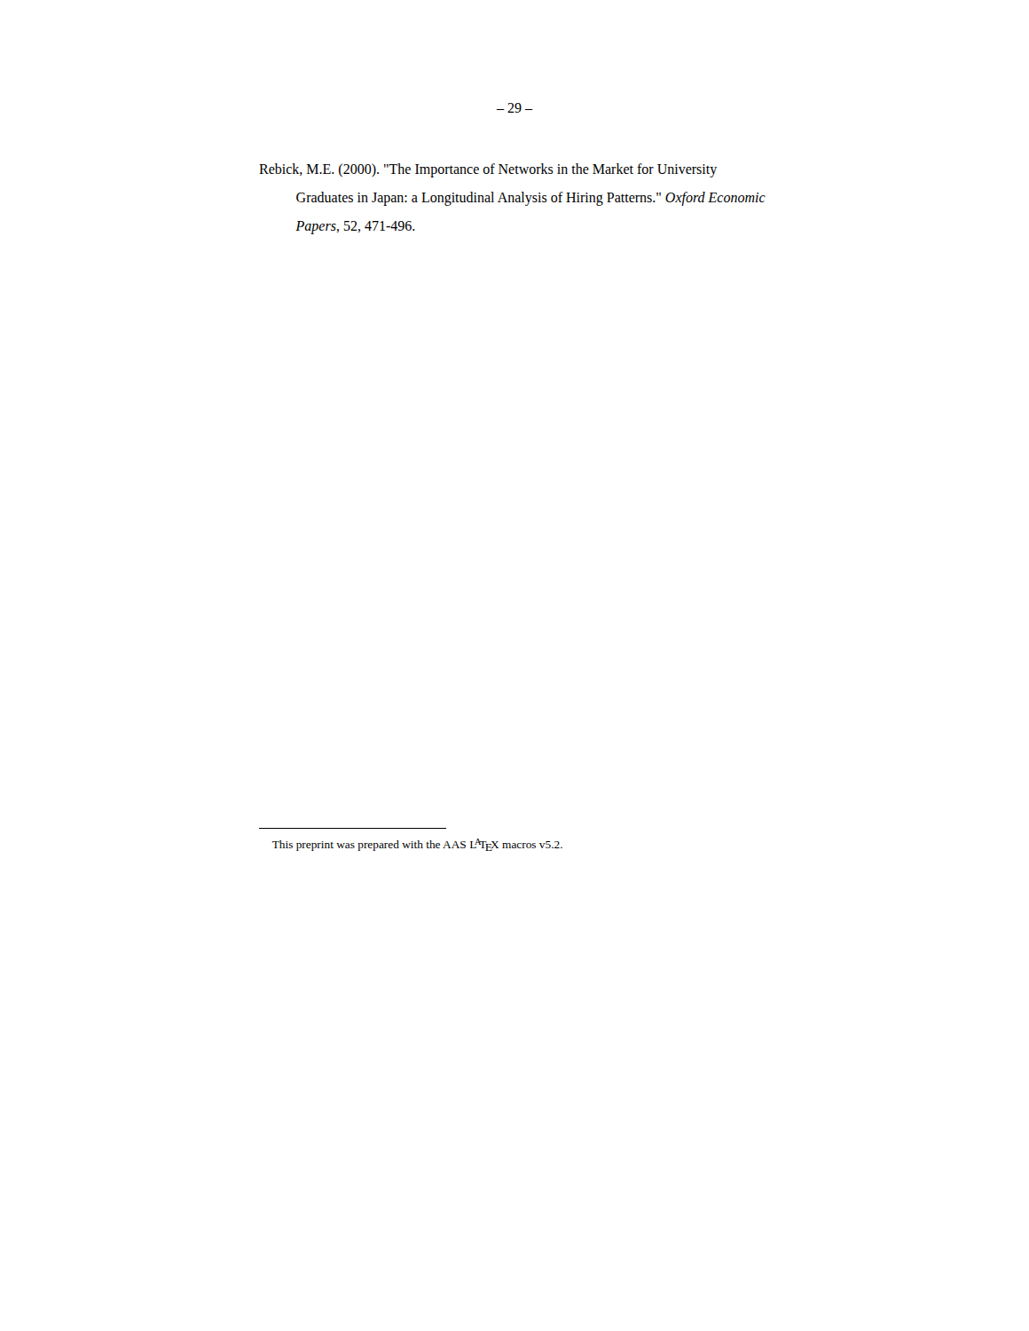– 29 –
Rebick, M.E. (2000). "The Importance of Networks in the Market for University Graduates in Japan: a Longitudinal Analysis of Hiring Patterns." Oxford Economic Papers, 52, 471-496.
This preprint was prepared with the AAS LaTEX macros v5.2.